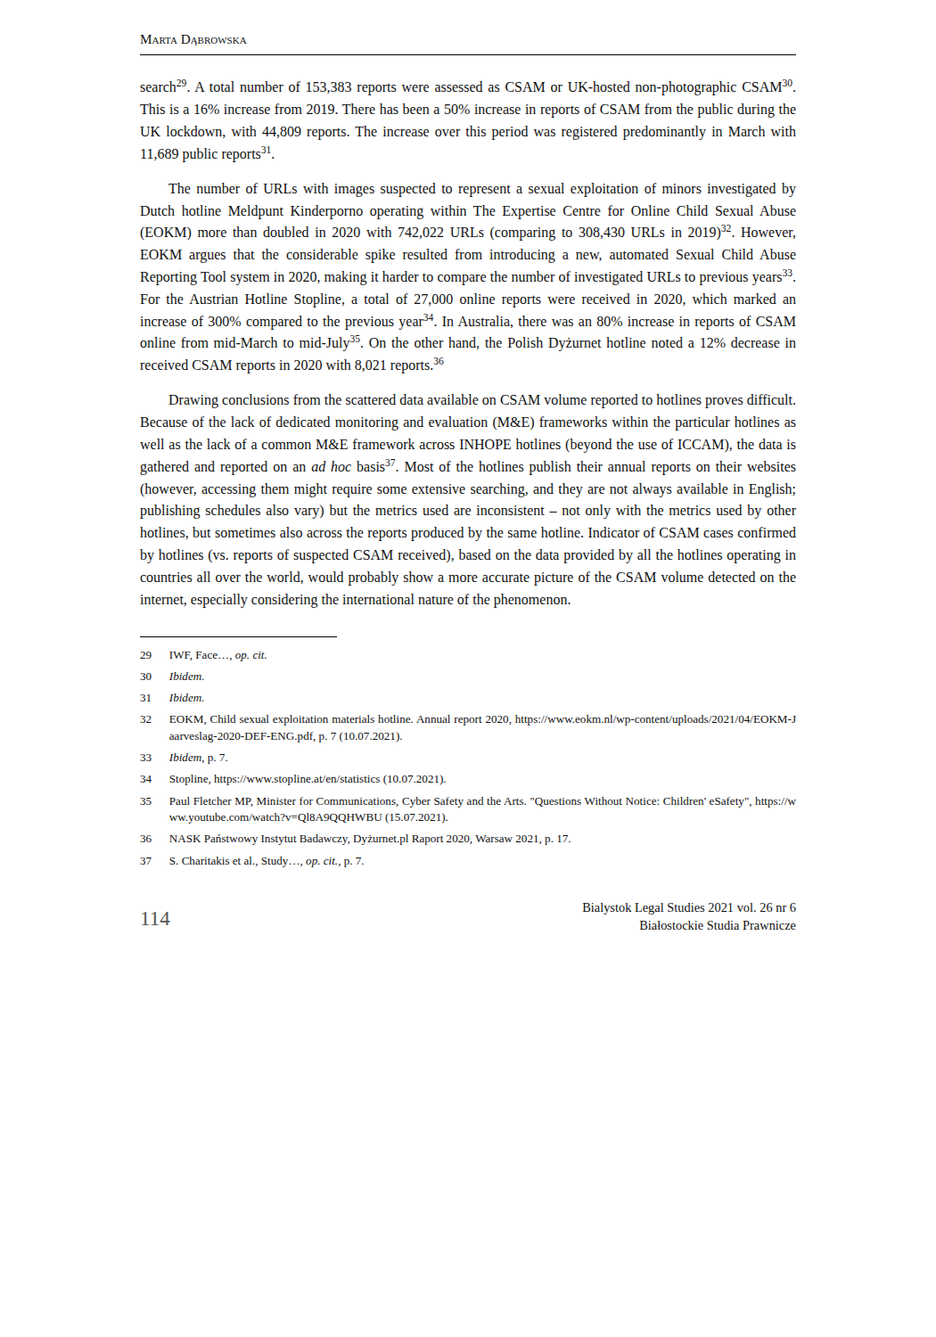Marta Dąbrowska
search29. A total number of 153,383 reports were assessed as CSAM or UK-hosted non-photographic CSAM30. This is a 16% increase from 2019. There has been a 50% increase in reports of CSAM from the public during the UK lockdown, with 44,809 reports. The increase over this period was registered predominantly in March with 11,689 public reports31.
The number of URLs with images suspected to represent a sexual exploitation of minors investigated by Dutch hotline Meldpunt Kinderporno operating within The Expertise Centre for Online Child Sexual Abuse (EOKM) more than doubled in 2020 with 742,022 URLs (comparing to 308,430 URLs in 2019)32. However, EOKM argues that the considerable spike resulted from introducing a new, automated Sexual Child Abuse Reporting Tool system in 2020, making it harder to compare the number of investigated URLs to previous years33. For the Austrian Hotline Stopline, a total of 27,000 online reports were received in 2020, which marked an increase of 300% compared to the previous year34. In Australia, there was an 80% increase in reports of CSAM online from mid-March to mid-July35. On the other hand, the Polish Dyżurnet hotline noted a 12% decrease in received CSAM reports in 2020 with 8,021 reports.36
Drawing conclusions from the scattered data available on CSAM volume reported to hotlines proves difficult. Because of the lack of dedicated monitoring and evaluation (M&E) frameworks within the particular hotlines as well as the lack of a common M&E framework across INHOPE hotlines (beyond the use of ICCAM), the data is gathered and reported on an ad hoc basis37. Most of the hotlines publish their annual reports on their websites (however, accessing them might require some extensive searching, and they are not always available in English; publishing schedules also vary) but the metrics used are inconsistent – not only with the metrics used by other hotlines, but sometimes also across the reports produced by the same hotline. Indicator of CSAM cases confirmed by hotlines (vs. reports of suspected CSAM received), based on the data provided by all the hotlines operating in countries all over the world, would probably show a more accurate picture of the CSAM volume detected on the internet, especially considering the international nature of the phenomenon.
29 IWF, Face…, op. cit.
30 Ibidem.
31 Ibidem.
32 EOKM, Child sexual exploitation materials hotline. Annual report 2020, https://www.eokm.nl/wp-content/uploads/2021/04/EOKM-Jaarveslag-2020-DEF-ENG.pdf, p. 7 (10.07.2021).
33 Ibidem, p. 7.
34 Stopline, https://www.stopline.at/en/statistics (10.07.2021).
35 Paul Fletcher MP, Minister for Communications, Cyber Safety and the Arts. "Questions Without Notice: Children' eSafety", https://www.youtube.com/watch?v=Ql8A9QQHWBU (15.07.2021).
36 NASK Państwowy Instytut Badawczy, Dyżurnet.pl Raport 2020, Warsaw 2021, p. 17.
37 S. Charitakis et al., Study…, op. cit., p. 7.
114
Bialystok Legal Studies 2021 vol. 26 nr 6
Białostockie Studia Prawnicze